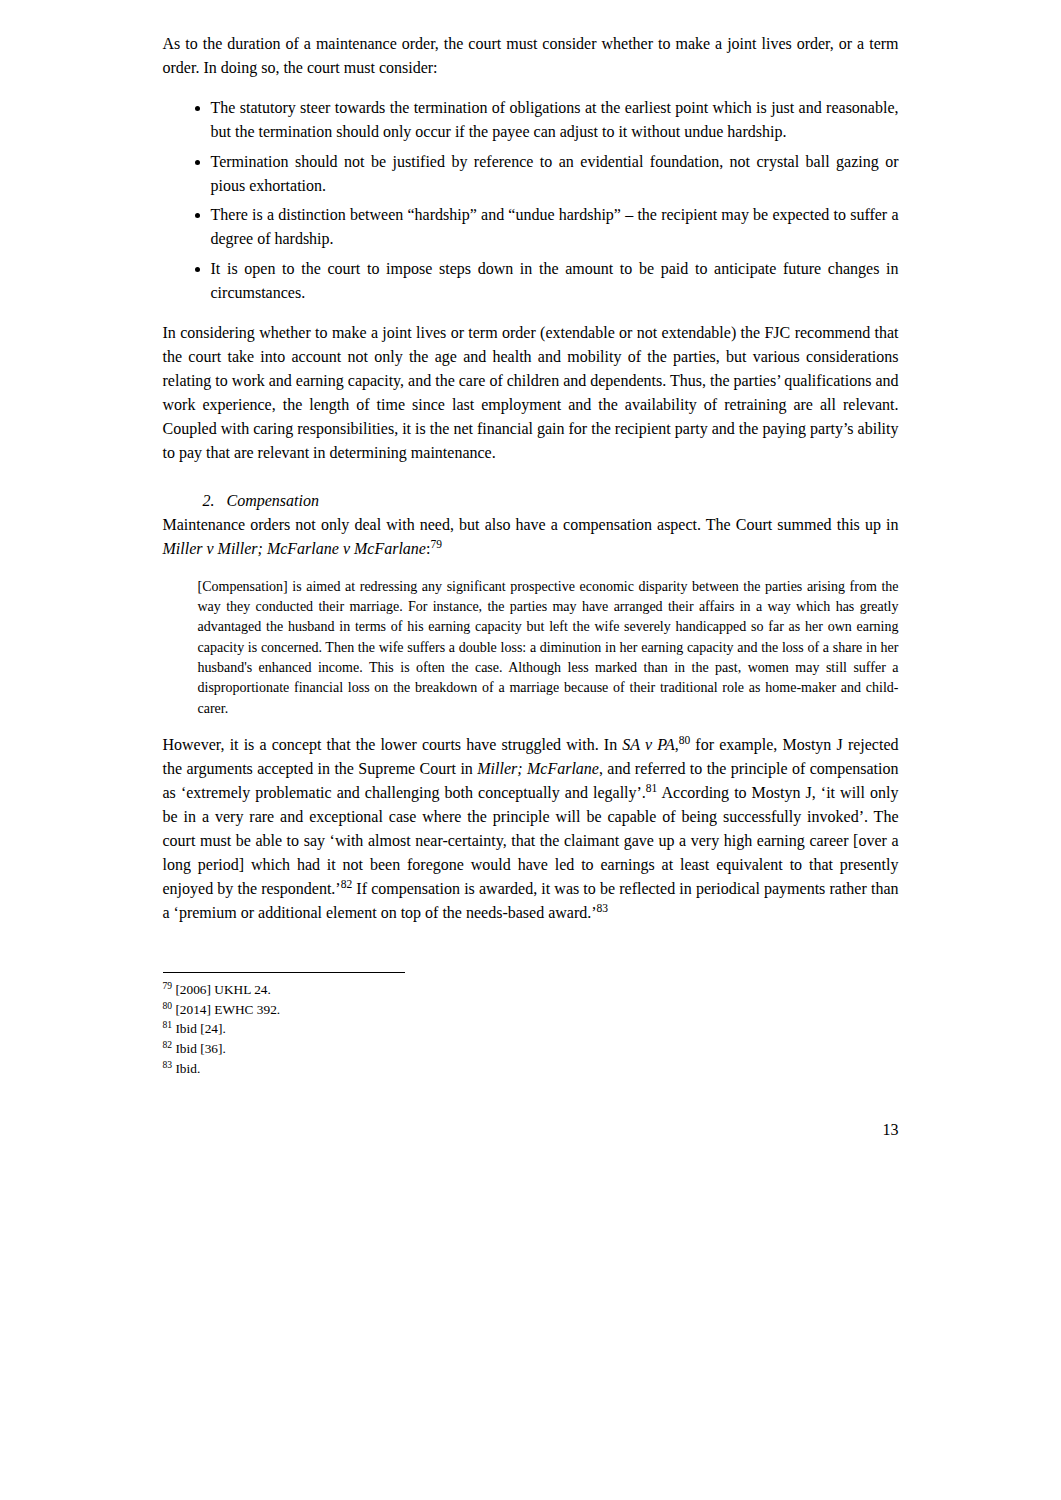As to the duration of a maintenance order, the court must consider whether to make a joint lives order, or a term order. In doing so, the court must consider:
The statutory steer towards the termination of obligations at the earliest point which is just and reasonable, but the termination should only occur if the payee can adjust to it without undue hardship.
Termination should not be justified by reference to an evidential foundation, not crystal ball gazing or pious exhortation.
There is a distinction between “hardship” and “undue hardship” – the recipient may be expected to suffer a degree of hardship.
It is open to the court to impose steps down in the amount to be paid to anticipate future changes in circumstances.
In considering whether to make a joint lives or term order (extendable or not extendable) the FJC recommend that the court take into account not only the age and health and mobility of the parties, but various considerations relating to work and earning capacity, and the care of children and dependents. Thus, the parties’ qualifications and work experience, the length of time since last employment and the availability of retraining are all relevant. Coupled with caring responsibilities, it is the net financial gain for the recipient party and the paying party’s ability to pay that are relevant in determining maintenance.
2. Compensation
Maintenance orders not only deal with need, but also have a compensation aspect. The Court summed this up in Miller v Miller; McFarlane v McFarlane:79
[Compensation] is aimed at redressing any significant prospective economic disparity between the parties arising from the way they conducted their marriage. For instance, the parties may have arranged their affairs in a way which has greatly advantaged the husband in terms of his earning capacity but left the wife severely handicapped so far as her own earning capacity is concerned. Then the wife suffers a double loss: a diminution in her earning capacity and the loss of a share in her husband's enhanced income. This is often the case. Although less marked than in the past, women may still suffer a disproportionate financial loss on the breakdown of a marriage because of their traditional role as home-maker and child-carer.
However, it is a concept that the lower courts have struggled with. In SA v PA,80 for example, Mostyn J rejected the arguments accepted in the Supreme Court in Miller; McFarlane, and referred to the principle of compensation as ‘extremely problematic and challenging both conceptually and legally’.81 According to Mostyn J, ‘it will only be in a very rare and exceptional case where the principle will be capable of being successfully invoked’. The court must be able to say ‘with almost near-certainty, that the claimant gave up a very high earning career [over a long period] which had it not been foregone would have led to earnings at least equivalent to that presently enjoyed by the respondent.’82 If compensation is awarded, it was to be reflected in periodical payments rather than a ‘premium or additional element on top of the needs-based award.’83
79 [2006] UKHL 24.
80 [2014] EWHC 392.
81 Ibid [24].
82 Ibid [36].
83 Ibid.
13